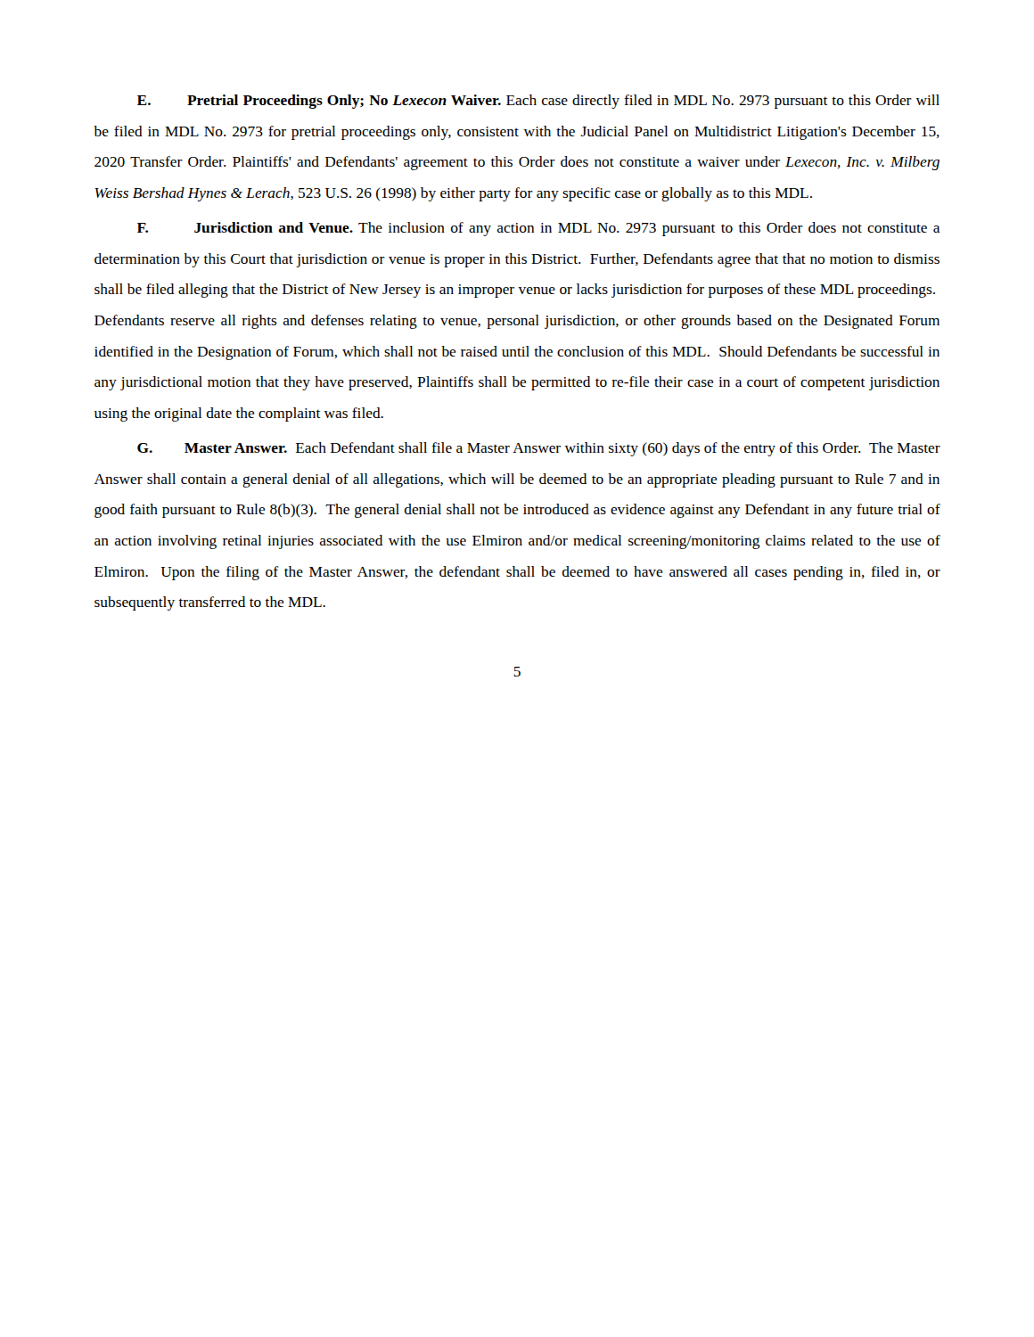E. Pretrial Proceedings Only; No Lexecon Waiver. Each case directly filed in MDL No. 2973 pursuant to this Order will be filed in MDL No. 2973 for pretrial proceedings only, consistent with the Judicial Panel on Multidistrict Litigation's December 15, 2020 Transfer Order. Plaintiffs' and Defendants' agreement to this Order does not constitute a waiver under Lexecon, Inc. v. Milberg Weiss Bershad Hynes & Lerach, 523 U.S. 26 (1998) by either party for any specific case or globally as to this MDL.
F. Jurisdiction and Venue. The inclusion of any action in MDL No. 2973 pursuant to this Order does not constitute a determination by this Court that jurisdiction or venue is proper in this District. Further, Defendants agree that that no motion to dismiss shall be filed alleging that the District of New Jersey is an improper venue or lacks jurisdiction for purposes of these MDL proceedings. Defendants reserve all rights and defenses relating to venue, personal jurisdiction, or other grounds based on the Designated Forum identified in the Designation of Forum, which shall not be raised until the conclusion of this MDL. Should Defendants be successful in any jurisdictional motion that they have preserved, Plaintiffs shall be permitted to re-file their case in a court of competent jurisdiction using the original date the complaint was filed.
G. Master Answer. Each Defendant shall file a Master Answer within sixty (60) days of the entry of this Order. The Master Answer shall contain a general denial of all allegations, which will be deemed to be an appropriate pleading pursuant to Rule 7 and in good faith pursuant to Rule 8(b)(3). The general denial shall not be introduced as evidence against any Defendant in any future trial of an action involving retinal injuries associated with the use Elmiron and/or medical screening/monitoring claims related to the use of Elmiron. Upon the filing of the Master Answer, the defendant shall be deemed to have answered all cases pending in, filed in, or subsequently transferred to the MDL.
5